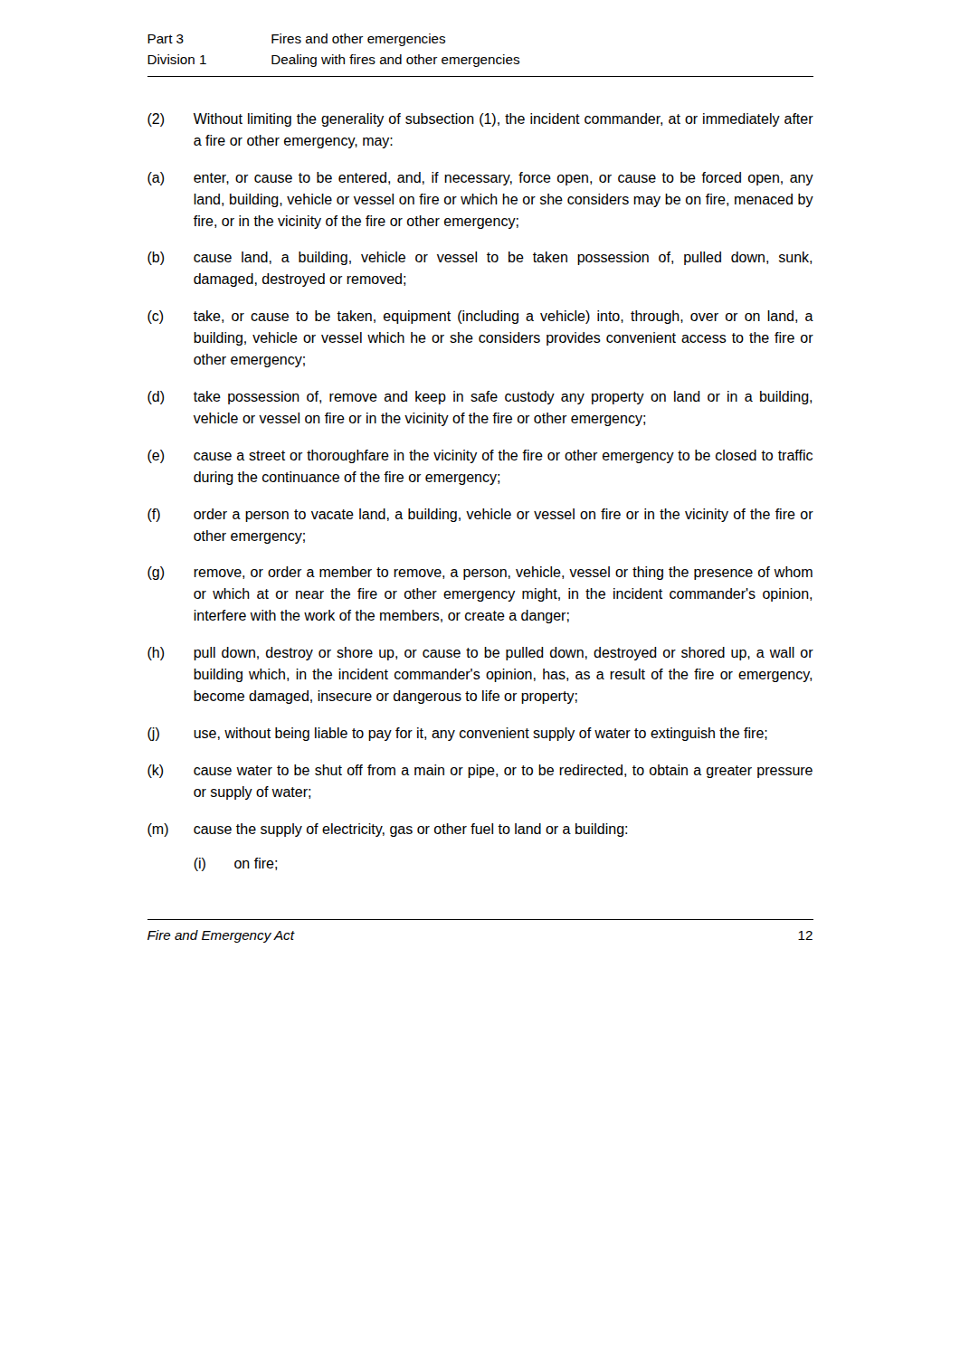Part 3
Division 1
Fires and other emergencies
Dealing with fires and other emergencies
(2) Without limiting the generality of subsection (1), the incident commander, at or immediately after a fire or other emergency, may:
(a) enter, or cause to be entered, and, if necessary, force open, or cause to be forced open, any land, building, vehicle or vessel on fire or which he or she considers may be on fire, menaced by fire, or in the vicinity of the fire or other emergency;
(b) cause land, a building, vehicle or vessel to be taken possession of, pulled down, sunk, damaged, destroyed or removed;
(c) take, or cause to be taken, equipment (including a vehicle) into, through, over or on land, a building, vehicle or vessel which he or she considers provides convenient access to the fire or other emergency;
(d) take possession of, remove and keep in safe custody any property on land or in a building, vehicle or vessel on fire or in the vicinity of the fire or other emergency;
(e) cause a street or thoroughfare in the vicinity of the fire or other emergency to be closed to traffic during the continuance of the fire or emergency;
(f) order a person to vacate land, a building, vehicle or vessel on fire or in the vicinity of the fire or other emergency;
(g) remove, or order a member to remove, a person, vehicle, vessel or thing the presence of whom or which at or near the fire or other emergency might, in the incident commander's opinion, interfere with the work of the members, or create a danger;
(h) pull down, destroy or shore up, or cause to be pulled down, destroyed or shored up, a wall or building which, in the incident commander's opinion, has, as a result of the fire or emergency, become damaged, insecure or dangerous to life or property;
(j) use, without being liable to pay for it, any convenient supply of water to extinguish the fire;
(k) cause water to be shut off from a main or pipe, or to be redirected, to obtain a greater pressure or supply of water;
(m) cause the supply of electricity, gas or other fuel to land or a building:
(i) on fire;
Fire and Emergency Act 12